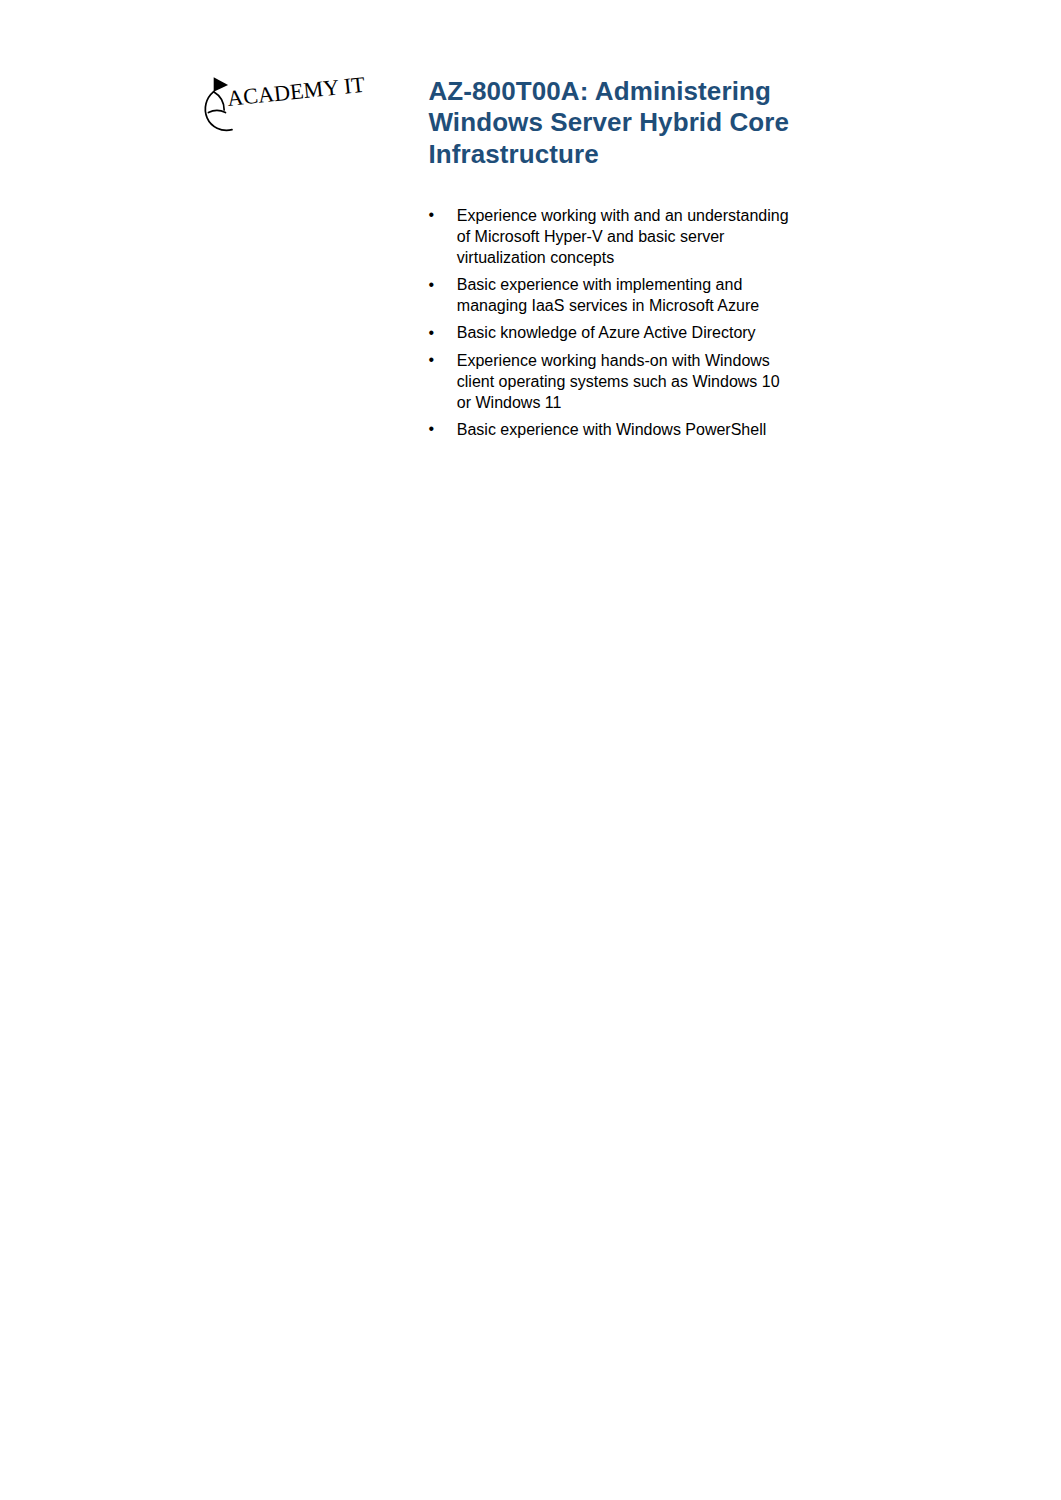ACADEMY IT
AZ-800T00A: Administering Windows Server Hybrid Core Infrastructure
Experience working with and an understanding of Microsoft Hyper-V and basic server virtualization concepts
Basic experience with implementing and managing IaaS services in Microsoft Azure
Basic knowledge of Azure Active Directory
Experience working hands-on with Windows client operating systems such as Windows 10 or Windows 11
Basic experience with Windows PowerShell